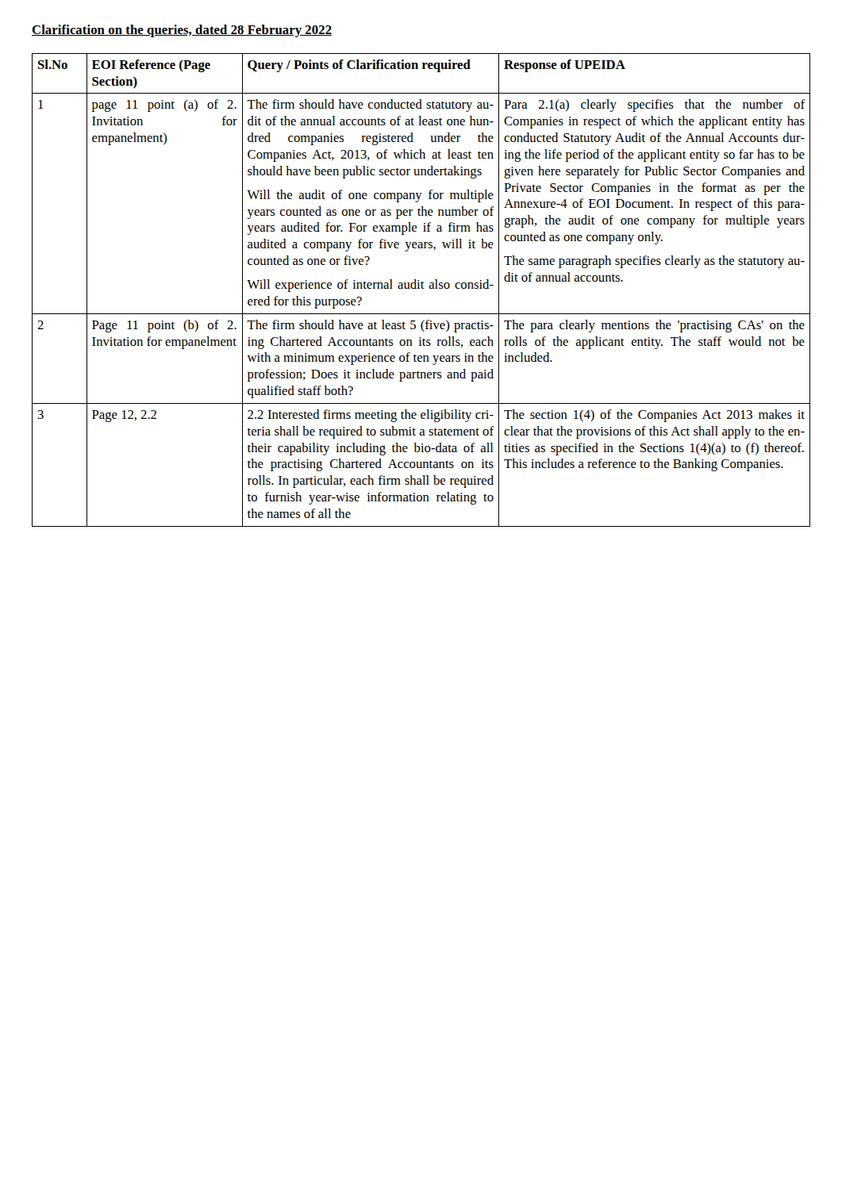Clarification on the queries, dated 28 February 2022
| Sl.No | EOI Reference (Page Section) | Query / Points of Clarification required | Response of UPEIDA |
| --- | --- | --- | --- |
| 1 | page 11 point (a) of 2. Invitation for empanelment) | The firm should have conducted statutory audit of the annual accounts of at least one hundred companies registered under the Companies Act, 2013, of which at least ten should have been public sector undertakings Will the audit of one company for multiple years counted as one or as per the number of years audited for. For example if a firm has audited a company for five years, will it be counted as one or five? Will experience of internal audit also considered for this purpose? | Para 2.1(a) clearly specifies that the number of Companies in respect of which the applicant entity has conducted Statutory Audit of the Annual Accounts during the life period of the applicant entity so far has to be given here separately for Public Sector Companies and Private Sector Companies in the format as per the Annexure-4 of EOI Document. In respect of this paragraph, the audit of one company for multiple years counted as one company only. The same paragraph specifies clearly as the statutory audit of annual accounts. |
| 2 | Page 11 point (b) of 2. Invitation for empanelment | The firm should have at least 5 (five) practising Chartered Accountants on its rolls, each with a minimum experience of ten years in the profession; Does it include partners and paid qualified staff both? | The para clearly mentions the 'practising CAs' on the rolls of the applicant entity. The staff would not be included. |
| 3 | Page 12, 2.2 | 2.2 Interested firms meeting the eligibility criteria shall be required to submit a statement of their capability including the bio-data of all the practising Chartered Accountants on its rolls. In particular, each firm shall be required to furnish year-wise information relating to the names of all the | The section 1(4) of the Companies Act 2013 makes it clear that the provisions of this Act shall apply to the entities as specified in the Sections 1(4)(a) to (f) thereof. This includes a reference to the Banking Companies. |